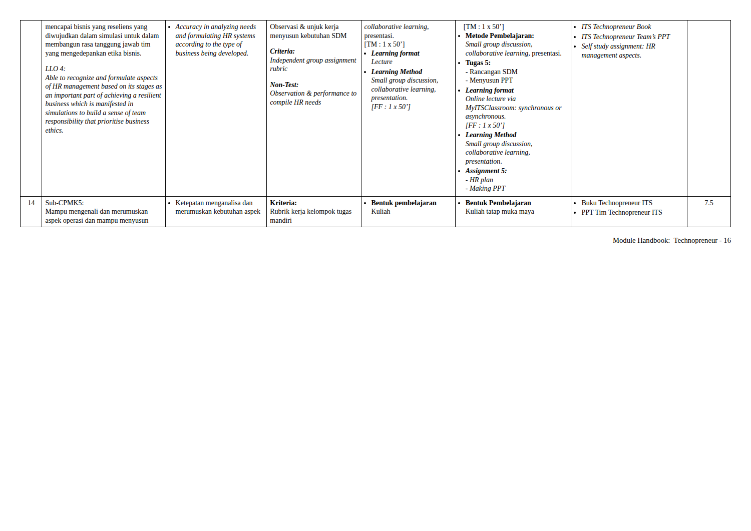| | mencapai bisnis yang reseliens yang diwujudkan dalam simulasi untuk dalam membangun rasa tanggung jawab tim yang mengedepankan etika bisnis. LLO 4: Able to recognize and formulate aspects of HR management based on its stages as an important part of achieving a resilient business which is manifested in simulations to build a sense of team responsibility that prioritise business ethics. | Accuracy in analyzing needs and formulating HR systems according to the type of business being developed. | Observasi & unjuk kerja menyusun kebutuhan SDM Criteria: Independent group assignment rubric Non-Test: Observation & performance to compile HR needs | collaborative learning, presentasi. [TM : 1 x 50’] Learning format Lecture Learning Method Small group discussion, collaborative learning, presentation. [FF : 1 x 50’] | [TM : 1 x 50’] Metode Pembelajaran: Small group discussion, collaborative learning, presentasi. Tugas 5: - Rancangan SDM - Menyusun PPT Learning format Online lecture via MyITSClassroom: synchronous or asynchronous. [FF : 1 x 50’] Learning Method Small group discussion, collaborative learning, presentation . Assignment 5: - HR plan - Making PPT | ITS Technopreneur Book ITS Technopreneur Team’s PPT Self study assignment: HR management aspects. | |
| 14 | Sub-CPMK5: Mampu mengenali dan merumuskan aspek operasi dan mampu menyusun | Ketepatan menganalisa dan merumuskan kebutuhan aspek | Kriteria: Rubrik kerja kelompok tugas mandiri | Bentuk pembelajaran Kuliah | Bentuk Pembelajaran Kuliah tatap muka maya | Buku Technopreneur ITS PPT Tim Technopreneur ITS | 7.5 |
Module Handbook: Technopreneur - 16